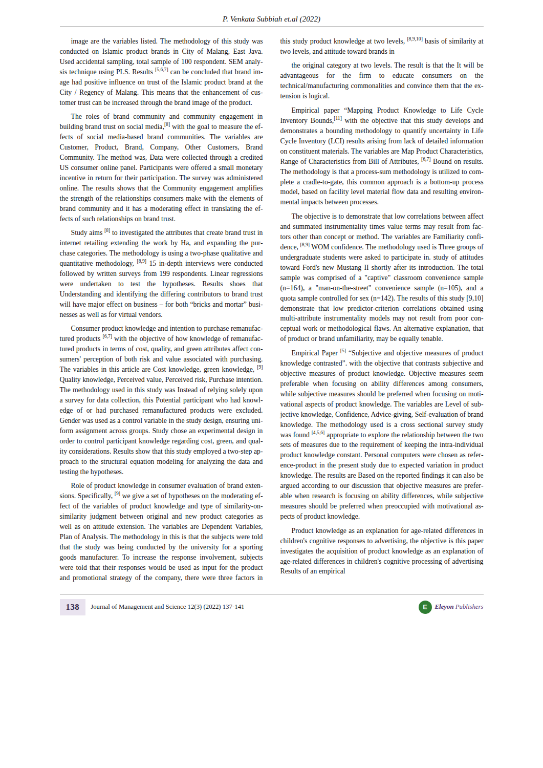P. Venkata Subbiah et.al (2022)
image are the variables listed. The methodology of this study was conducted on Islamic product brands in City of Malang, East Java. Used accidental sampling, total sample of 100 respondent. SEM analysis technique using PLS. Results [5,6,7] can be concluded that brand image had positive influence on trust of the Islamic product brand at the City / Regency of Malang. This means that the enhancement of customer trust can be increased through the brand image of the product.
The roles of brand community and community engagement in building brand trust on social media,[8] with the goal to measure the effects of social media-based brand communities. The variables are Customer, Product, Brand, Company, Other Customers, Brand Community. The method was, Data were collected through a credited US consumer online panel. Participants were offered a small monetary incentive in return for their participation. The survey was administered online. The results shows that the Community engagement amplifies the strength of the relationships consumers make with the elements of brand community and it has a moderating effect in translating the effects of such relationships on brand trust.
Study aims [8] to investigated the attributes that create brand trust in internet retailing extending the work by Ha, and expanding the purchase categories. The methodology is using a two-phase qualitative and quantitative methodology, [8,9] 15 in-depth interviews were conducted followed by written surveys from 199 respondents. Linear regressions were undertaken to test the hypotheses. Results shoes that Understanding and identifying the differing contributors to brand trust will have major effect on business – for both “bricks and mortar” businesses as well as for virtual vendors.
Consumer product knowledge and intention to purchase remanufactured products [6,7] with the objective of how knowledge of remanufactured products in terms of cost, quality, and green attributes affect consumers' perception of both risk and value associated with purchasing. The variables in this article are Cost knowledge, green knowledge, [9] Quality knowledge, Perceived value, Perceived risk, Purchase intention. The methodology used in this study was Instead of relying solely upon a survey for data collection, this Potential participant who had knowledge of or had purchased remanufactured products were excluded. Gender was used as a control variable in the study design, ensuring uniform assignment across groups. Study chose an experimental design in order to control participant knowledge regarding cost, green, and quality considerations. Results show that this study employed a two-step approach to the structural equation modeling for analyzing the data and testing the hypotheses.
Role of product knowledge in consumer evaluation of brand extensions. Specifically, [9] we give a set of hypotheses on the moderating effect of the variables of product knowledge and type of similarity-on-similarity judgment between original and new product categories as well as on attitude extension. The variables are Dependent Variables, Plan of Analysis. The methodology in this is that the subjects were told that the study was being conducted by the university for a sporting goods manufacturer. To increase the response involvement, subjects were told that their responses would be used as input for the product and promotional strategy of the company, there were three factors in this study product knowledge at two levels, [8,9,10] basis of similarity at two levels, and attitude toward brands in
the original category at two levels. The result is that the It will be advantageous for the firm to educate consumers on the technical/manufacturing commonalities and convince them that the extension is logical.
Empirical paper “Mapping Product Knowledge to Life Cycle Inventory Bounds,[11] with the objective that this study develops and demonstrates a bounding methodology to quantify uncertainty in Life Cycle Inventory (LCI) results arising from lack of detailed information on constituent materials. The variables are Map Product Characteristics, Range of Characteristics from Bill of Attributes, [6,7] Bound on results. The methodology is that a process-sum methodology is utilized to complete a cradle-to-gate, this common approach is a bottom-up process model, based on facility level material flow data and resulting environmental impacts between processes.
The objective is to demonstrate that low correlations between affect and summated instrumentality times value terms may result from factors other than concept or method. The variables are Familiarity confidence, [8,9] WOM confidence. The methodology used is Three groups of undergraduate students were asked to participate in. study of attitudes toward Ford's new Mustang II shortly after its introduction. The total sample was comprised of a "captive" classroom convenience sample (n=164), a "man-on-the-street" convenience sample (n=105), and a quota sample controlled for sex (n=142). The results of this study [9,10] demonstrate that low predictor-criterion correlations obtained using multi-attribute instrumentality models may not result from poor conceptual work or methodological flaws. An alternative explanation, that of product or brand unfamiliarity, may be equally tenable.
Empirical Paper [5] “Subjective and objective measures of product knowledge contrasted”. with the objective that contrasts subjective and objective measures of product knowledge. Objective measures seem preferable when focusing on ability differences among consumers, while subjective measures should be preferred when focusing on motivational aspects of product knowledge. The variables are Level of subjective knowledge, Confidence, Advice-giving, Self-evaluation of brand knowledge. The methodology used is a cross sectional survey study was found [4,5,6] appropriate to explore the relationship between the two sets of measures due to the requirement of keeping the intra-individual product knowledge constant. Personal computers were chosen as reference-product in the present study due to expected variation in product knowledge. The results are Based on the reported findings it can also be argued according to our discussion that objective measures are preferable when research is focusing on ability differences, while subjective measures should be preferred when preoccupied with motivational aspects of product knowledge.
Product knowledge as an explanation for age-related differences in children's cognitive responses to advertising, the objective is this paper investigates the acquisition of product knowledge as an explanation of age-related differences in children's cognitive processing of advertising Results of an empirical
138 Journal of Management and Science 12(3) (2022) 137-141
E Eleyon Publishers